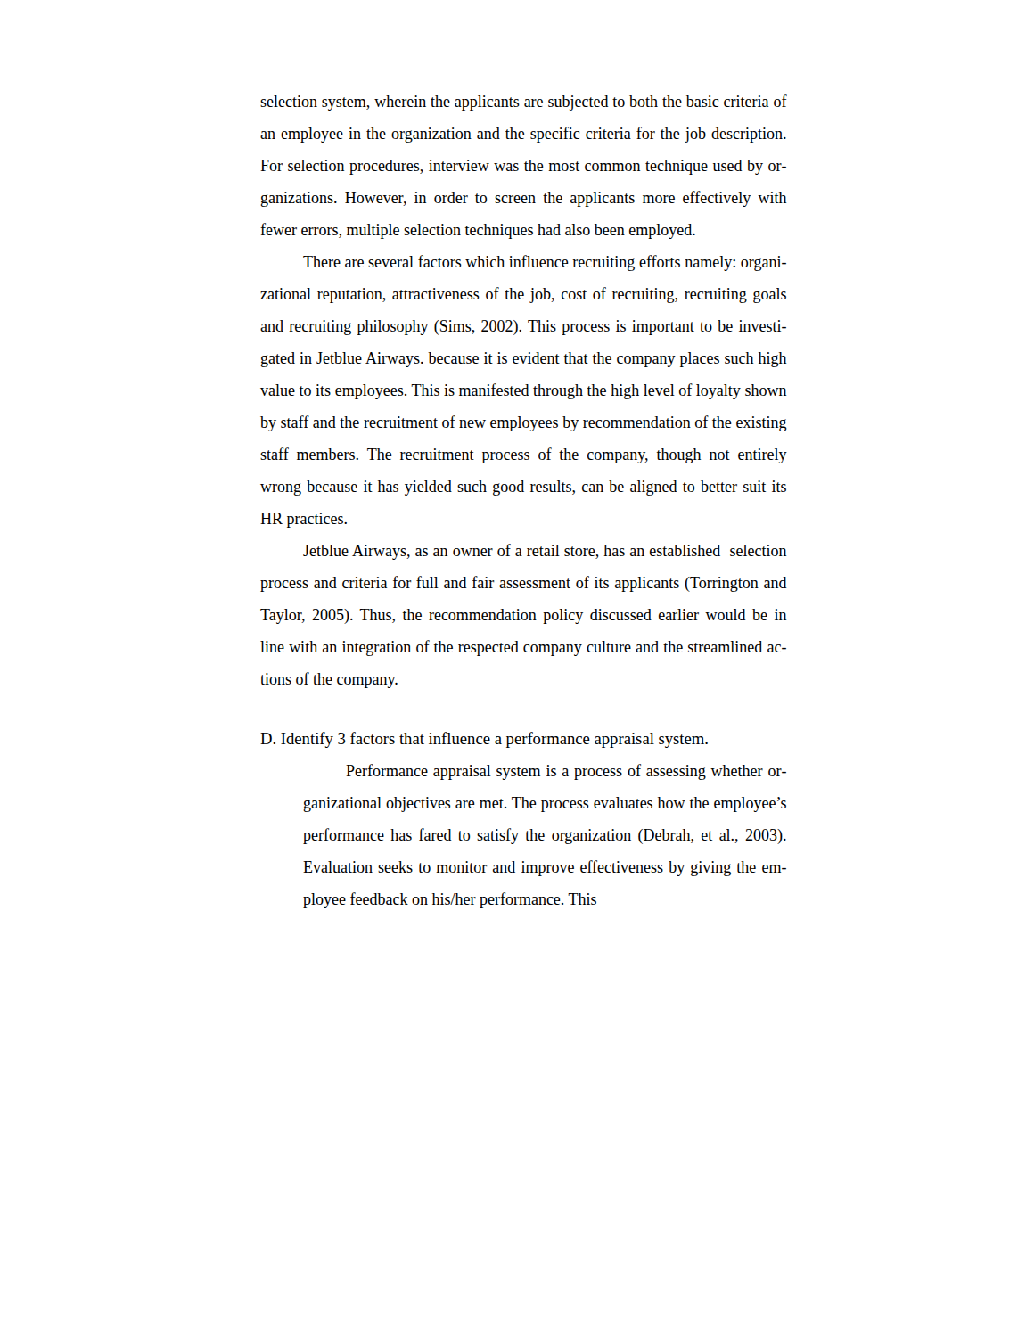selection system, wherein the applicants are subjected to both the basic criteria of an employee in the organization and the specific criteria for the job description. For selection procedures, interview was the most common technique used by organizations. However, in order to screen the applicants more effectively with fewer errors, multiple selection techniques had also been employed.
There are several factors which influence recruiting efforts namely: organizational reputation, attractiveness of the job, cost of recruiting, recruiting goals and recruiting philosophy (Sims, 2002). This process is important to be investigated in Jetblue Airways. because it is evident that the company places such high value to its employees. This is manifested through the high level of loyalty shown by staff and the recruitment of new employees by recommendation of the existing staff members. The recruitment process of the company, though not entirely wrong because it has yielded such good results, can be aligned to better suit its HR practices.
Jetblue Airways, as an owner of a retail store, has an established selection process and criteria for full and fair assessment of its applicants (Torrington and Taylor, 2005). Thus, the recommendation policy discussed earlier would be in line with an integration of the respected company culture and the streamlined actions of the company.
D. Identify 3 factors that influence a performance appraisal system.
Performance appraisal system is a process of assessing whether organizational objectives are met. The process evaluates how the employee’s performance has fared to satisfy the organization (Debrah, et al., 2003). Evaluation seeks to monitor and improve effectiveness by giving the employee feedback on his/her performance. This